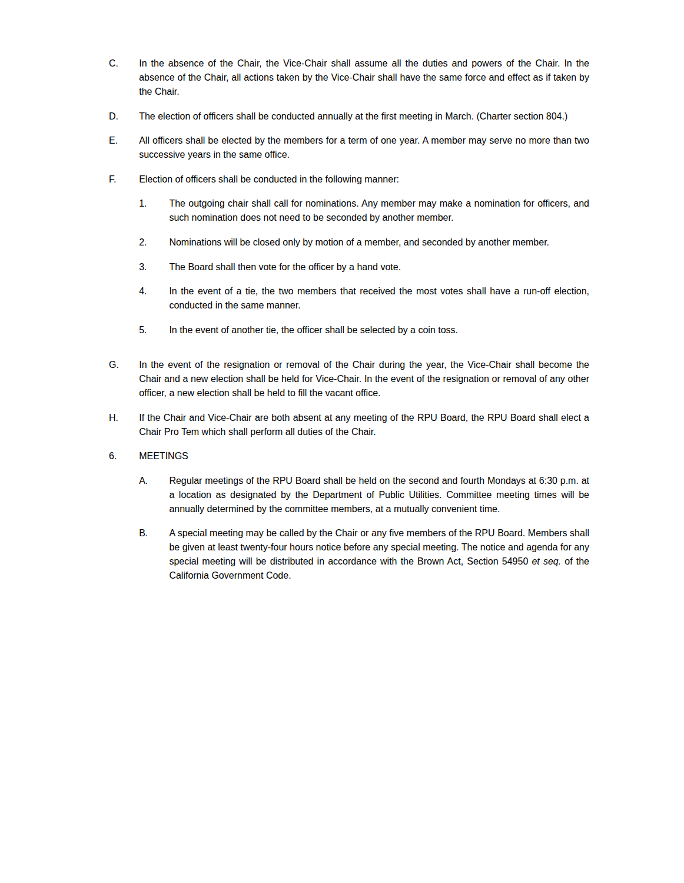C.
In the absence of the Chair, the Vice-Chair shall assume all the duties and powers of the Chair. In the absence of the Chair, all actions taken by the Vice-Chair shall have the same force and effect as if taken by the Chair.
D.
The election of officers shall be conducted annually at the first meeting in March. (Charter section 804.)
E.
All officers shall be elected by the members for a term of one year. A member may serve no more than two successive years in the same office.
F.
Election of officers shall be conducted in the following manner:
1.
The outgoing chair shall call for nominations. Any member may make a nomination for officers, and such nomination does not need to be seconded by another member.
2.
Nominations will be closed only by motion of a member, and seconded by another member.
3.
The Board shall then vote for the officer by a hand vote.
4.
In the event of a tie, the two members that received the most votes shall have a run-off election, conducted in the same manner.
5.
In the event of another tie, the officer shall be selected by a coin toss.
G.
In the event of the resignation or removal of the Chair during the year, the Vice-Chair shall become the Chair and a new election shall be held for Vice-Chair. In the event of the resignation or removal of any other officer, a new election shall be held to fill the vacant office.
H.
If the Chair and Vice-Chair are both absent at any meeting of the RPU Board, the RPU Board shall elect a Chair Pro Tem which shall perform all duties of the Chair.
6.
MEETINGS
A.
Regular meetings of the RPU Board shall be held on the second and fourth Mondays at 6:30 p.m. at a location as designated by the Department of Public Utilities. Committee meeting times will be annually determined by the committee members, at a mutually convenient time.
B.
A special meeting may be called by the Chair or any five members of the RPU Board. Members shall be given at least twenty-four hours notice before any special meeting. The notice and agenda for any special meeting will be distributed in accordance with the Brown Act, Section 54950 et seq. of the California Government Code.